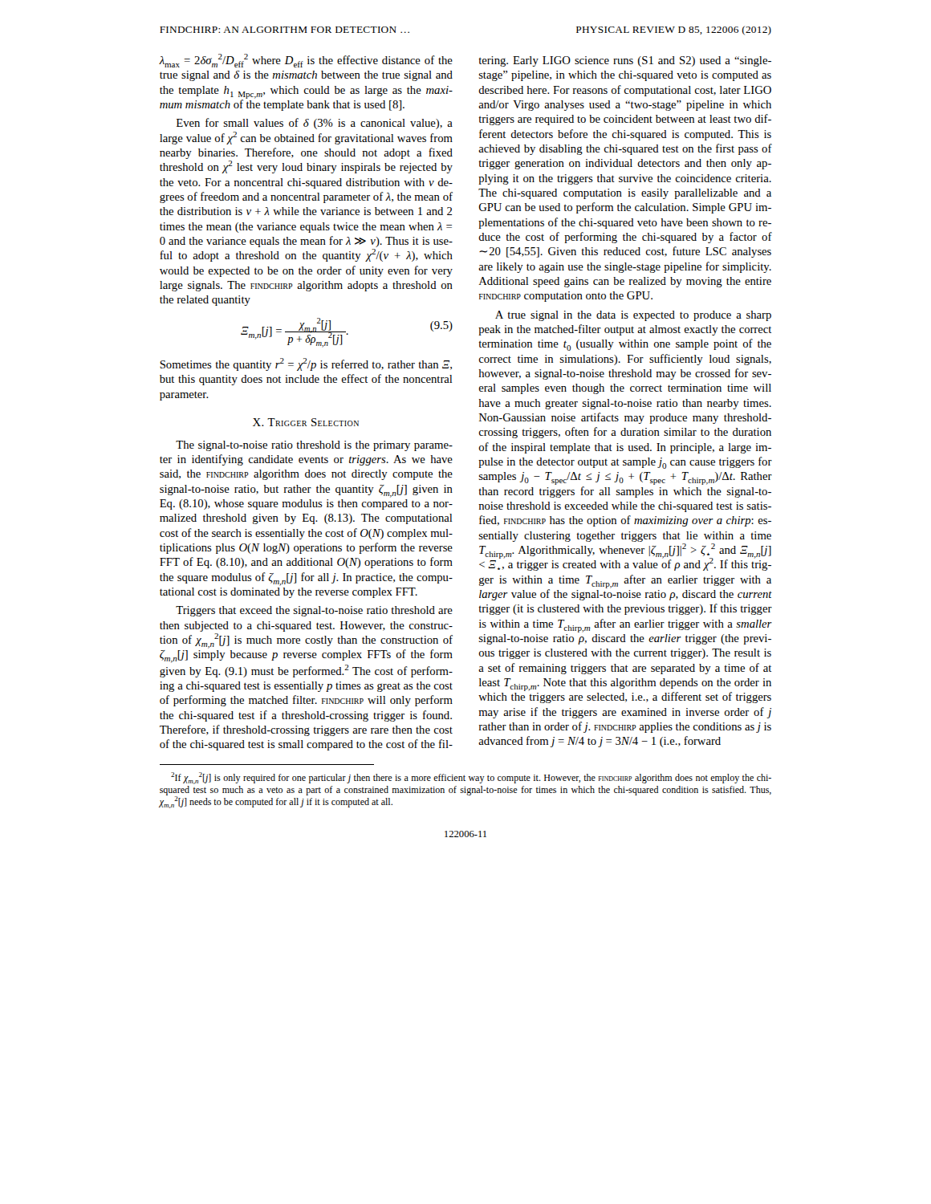FINDCHIRP: An Algorithm for Detection …
Physical Review D 85, 122006 (2012)
λmax = 2δσm2/Deff2 where Deff is the effective distance of the true signal and δ is the mismatch between the true signal and the template h1 Mpc,m, which could be as large as the maximum mismatch of the template bank that is used [8].
Even for small values of δ (3% is a canonical value), a large value of χ2 can be obtained for gravitational waves from nearby binaries. Therefore, one should not adopt a fixed threshold on χ2 lest very loud binary inspirals be rejected by the veto. For a noncentral chi-squared distribution with ν degrees of freedom and a noncentral parameter of λ, the mean of the distribution is ν + λ while the variance is between 1 and 2 times the mean (the variance equals twice the mean when λ = 0 and the variance equals the mean for λ ≫ ν). Thus it is useful to adopt a threshold on the quantity χ2/(ν + λ), which would be expected to be on the order of unity even for very large signals. The findchirp algorithm adopts a threshold on the related quantity
(9.5) Ξm,n[j] = χm,n2[j] p + δρm,n2[j] .
Sometimes the quantity r2 = χ2/p is referred to, rather than Ξ, but this quantity does not include the effect of the noncentral parameter.
X. Trigger Selection
The signal-to-noise ratio threshold is the primary parameter in identifying candidate events or triggers. As we have said, the findchirp algorithm does not directly compute the signal-to-noise ratio, but rather the quantity ζm,n[j] given in Eq. (8.10), whose square modulus is then compared to a normalized threshold given by Eq. (8.13). The computational cost of the search is essentially the cost of O(N) complex multiplications plus O(N logN) operations to perform the reverse FFT of Eq. (8.10), and an additional O(N) operations to form the square modulus of ζm,n[j] for all j. In practice, the computational cost is dominated by the reverse complex FFT.
Triggers that exceed the signal-to-noise ratio threshold are then subjected to a chi-squared test. However, the construction of χm,n2[j] is much more costly than the construction of ζm,n[j] simply because p reverse complex FFTs of the form given by Eq. (9.1) must be performed.2 The cost of performing a chi-squared test is essentially p times as great as the cost of performing the matched filter. findchirp will only perform the chi-squared test if a threshold-crossing trigger is found. Therefore, if threshold-crossing triggers are rare then the cost of the chi-squared test is small compared to the cost of the filtering. Early LIGO science runs (S1 and S2) used a “single-stage” pipeline, in which the chi-squared veto is computed as described here. For reasons of computational cost, later LIGO and/or Virgo analyses used a “two-stage” pipeline in which triggers are required to be coincident between at least two different detectors before the chi-squared is computed. This is achieved by disabling the chi-squared test on the first pass of trigger generation on individual detectors and then only applying it on the triggers that survive the coincidence criteria. The chi-squared computation is easily parallelizable and a GPU can be used to perform the calculation. Simple GPU implementations of the chi-squared veto have been shown to reduce the cost of performing the chi-squared by a factor of ∼20 [54,55]. Given this reduced cost, future LSC analyses are likely to again use the single-stage pipeline for simplicity. Additional speed gains can be realized by moving the entire findchirp computation onto the GPU.
A true signal in the data is expected to produce a sharp peak in the matched-filter output at almost exactly the correct termination time t0 (usually within one sample point of the correct time in simulations). For sufficiently loud signals, however, a signal-to-noise threshold may be crossed for several samples even though the correct termination time will have a much greater signal-to-noise ratio than nearby times. Non-Gaussian noise artifacts may produce many threshold-crossing triggers, often for a duration similar to the duration of the inspiral template that is used. In principle, a large impulse in the detector output at sample j0 can cause triggers for samples j0 − Tspec/Δt ≤ j ≤ j0 + (Tspec + Tchirp,m)/Δt. Rather than record triggers for all samples in which the signal-to-noise threshold is exceeded while the chi-squared test is satisfied, findchirp has the option of maximizing over a chirp: essentially clustering together triggers that lie within a time Tchirp,m. Algorithmically, whenever |ζm,n[j]|2 > ζ⋆2 and Ξm,n[j] < Ξ⋆, a trigger is created with a value of ρ and χ2. If this trigger is within a time Tchirp,m after an earlier trigger with a larger value of the signal-to-noise ratio ρ, discard the current trigger (it is clustered with the previous trigger). If this trigger is within a time Tchirp,m after an earlier trigger with a smaller signal-to-noise ratio ρ, discard the earlier trigger (the previous trigger is clustered with the current trigger). The result is a set of remaining triggers that are separated by a time of at least Tchirp,m. Note that this algorithm depends on the order in which the triggers are selected, i.e., a different set of triggers may arise if the triggers are examined in inverse order of j rather than in order of j. findchirp applies the conditions as j is advanced from j = N/4 to j = 3N/4 − 1 (i.e., forward
2 If χm,n2[j] is only required for one particular j then there is a more efficient way to compute it. However, the findchirp algorithm does not employ the chi-squared test so much as a veto as a part of a constrained maximization of signal-to-noise for times in which the chi-squared condition is satisfied. Thus, χm,n2[j] needs to be computed for all j if it is computed at all.
122006-11